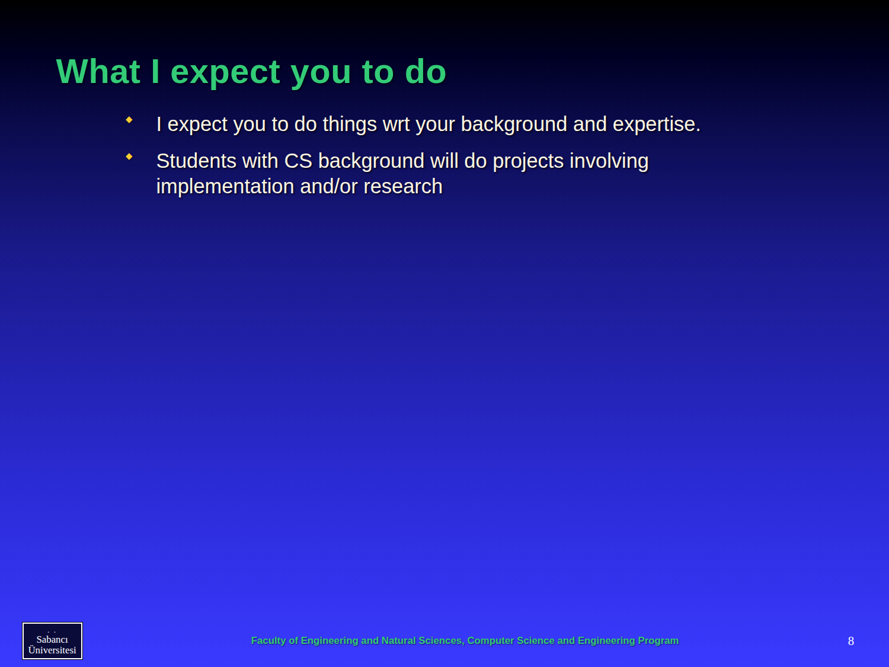What I expect you to do
I expect you to do things wrt your background and expertise.
Students with CS background will do projects involving implementation and/or research
. .
Sabancı
Üniversitesi
Faculty of Engineering and Natural Sciences, Computer Science and Engineering Program
8